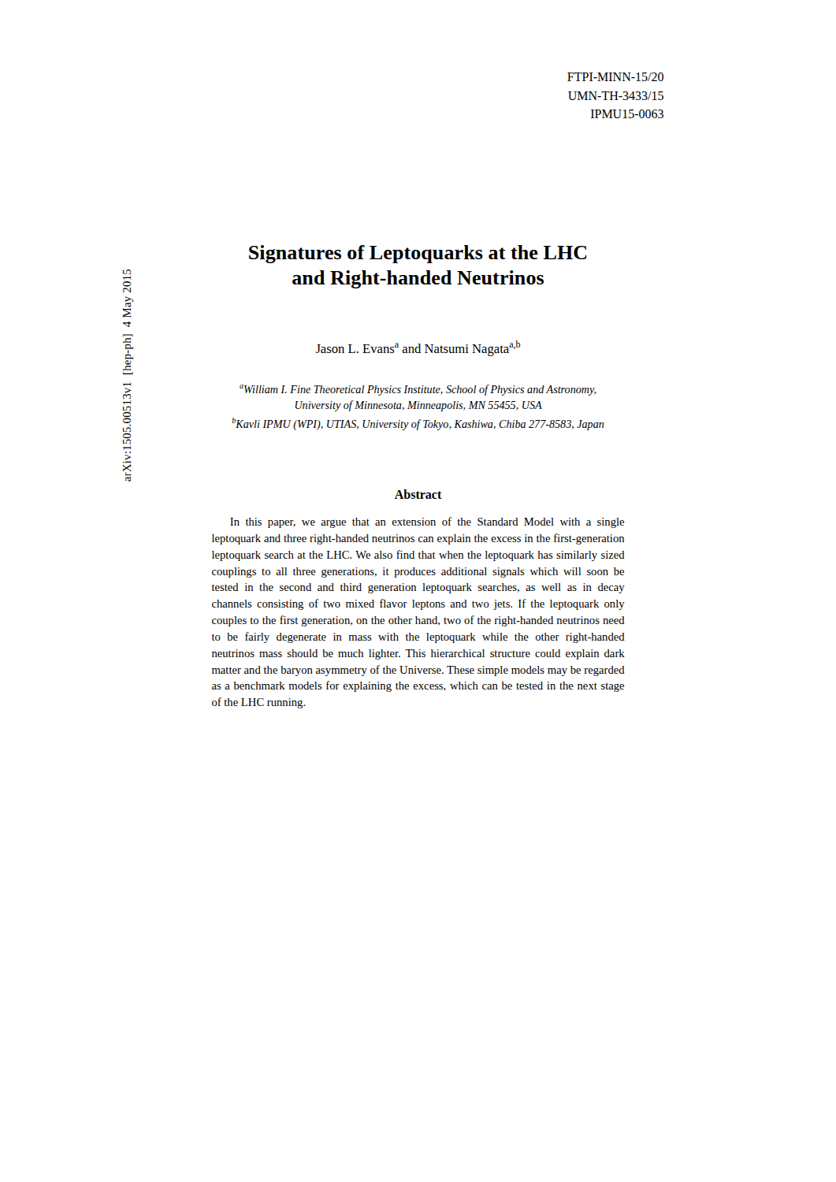arXiv:1505.00513v1 [hep-ph] 4 May 2015
FTPI-MINN-15/20
UMN-TH-3433/15
IPMU15-0063
Signatures of Leptoquarks at the LHC
and Right-handed Neutrinos
Jason L. Evansa and Natsumi Nagataa,b
aWilliam I. Fine Theoretical Physics Institute, School of Physics and Astronomy,
University of Minnesota, Minneapolis, MN 55455, USA
bKavli IPMU (WPI), UTIAS, University of Tokyo, Kashiwa, Chiba 277-8583, Japan
Abstract
In this paper, we argue that an extension of the Standard Model with a single leptoquark and three right-handed neutrinos can explain the excess in the first-generation leptoquark search at the LHC. We also find that when the leptoquark has similarly sized couplings to all three generations, it produces additional signals which will soon be tested in the second and third generation leptoquark searches, as well as in decay channels consisting of two mixed flavor leptons and two jets. If the leptoquark only couples to the first generation, on the other hand, two of the right-handed neutrinos need to be fairly degenerate in mass with the leptoquark while the other right-handed neutrinos mass should be much lighter. This hierarchical structure could explain dark matter and the baryon asymmetry of the Universe. These simple models may be regarded as a benchmark models for explaining the excess, which can be tested in the next stage of the LHC running.